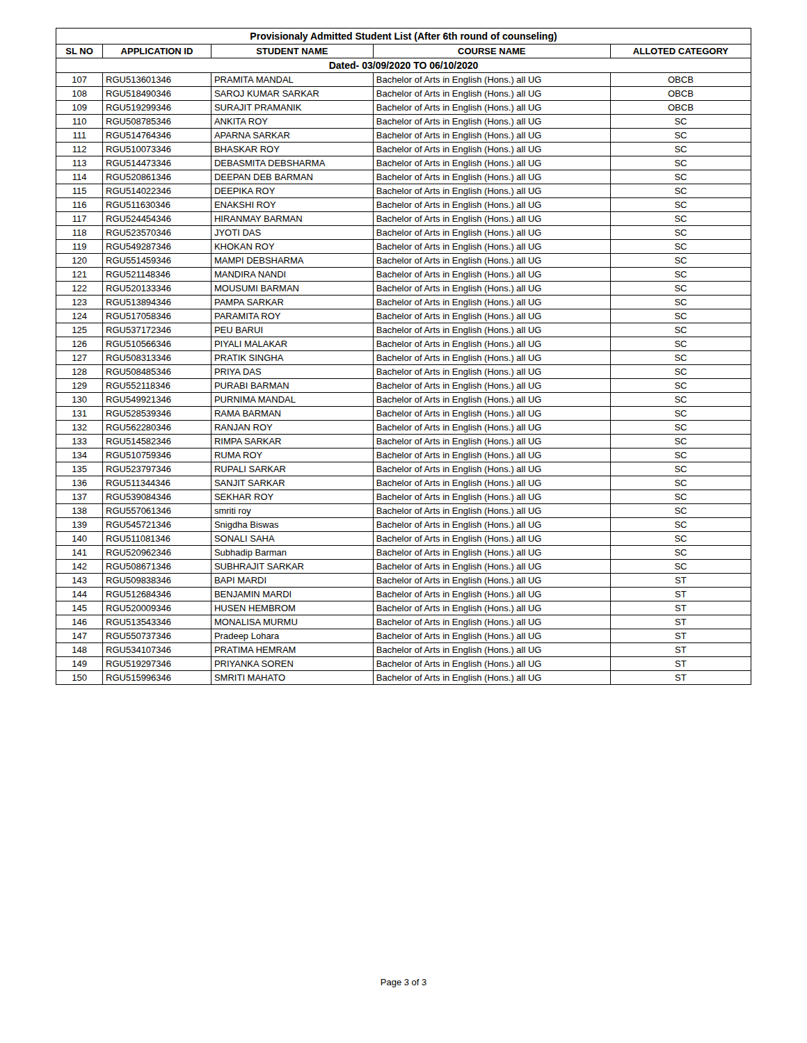Provisionaly Admitted Student List (After 6th round of counseling)
| Dated- 03/09/2020 TO 06/10/2020 |
| SL NO | APPLICATION ID | STUDENT NAME | COURSE NAME | ALLOTED CATEGORY |
| 107 | RGU513601346 | PRAMITA MANDAL | Bachelor of Arts in English (Hons.) all UG | OBCB |
| 108 | RGU518490346 | SAROJ KUMAR SARKAR | Bachelor of Arts in English (Hons.) all UG | OBCB |
| 109 | RGU519299346 | SURAJIT PRAMANIK | Bachelor of Arts in English (Hons.) all UG | OBCB |
| 110 | RGU508785346 | ANKITA ROY | Bachelor of Arts in English (Hons.) all UG | SC |
| 111 | RGU514764346 | APARNA SARKAR | Bachelor of Arts in English (Hons.) all UG | SC |
| 112 | RGU510073346 | BHASKAR ROY | Bachelor of Arts in English (Hons.) all UG | SC |
| 113 | RGU514473346 | DEBASMITA DEBSHARMA | Bachelor of Arts in English (Hons.) all UG | SC |
| 114 | RGU520861346 | DEEPAN DEB BARMAN | Bachelor of Arts in English (Hons.) all UG | SC |
| 115 | RGU514022346 | DEEPIKA ROY | Bachelor of Arts in English (Hons.) all UG | SC |
| 116 | RGU511630346 | ENAKSHI ROY | Bachelor of Arts in English (Hons.) all UG | SC |
| 117 | RGU524454346 | HIRANMAY BARMAN | Bachelor of Arts in English (Hons.) all UG | SC |
| 118 | RGU523570346 | JYOTI DAS | Bachelor of Arts in English (Hons.) all UG | SC |
| 119 | RGU549287346 | KHOKAN ROY | Bachelor of Arts in English (Hons.) all UG | SC |
| 120 | RGU551459346 | MAMPI DEBSHARMA | Bachelor of Arts in English (Hons.) all UG | SC |
| 121 | RGU521148346 | MANDIRA NANDI | Bachelor of Arts in English (Hons.) all UG | SC |
| 122 | RGU520133346 | MOUSUMI BARMAN | Bachelor of Arts in English (Hons.) all UG | SC |
| 123 | RGU513894346 | PAMPA SARKAR | Bachelor of Arts in English (Hons.) all UG | SC |
| 124 | RGU517058346 | PARAMITA ROY | Bachelor of Arts in English (Hons.) all UG | SC |
| 125 | RGU537172346 | PEU BARUI | Bachelor of Arts in English (Hons.) all UG | SC |
| 126 | RGU510566346 | PIYALI MALAKAR | Bachelor of Arts in English (Hons.) all UG | SC |
| 127 | RGU508313346 | PRATIK SINGHA | Bachelor of Arts in English (Hons.) all UG | SC |
| 128 | RGU508485346 | PRIYA DAS | Bachelor of Arts in English (Hons.) all UG | SC |
| 129 | RGU552118346 | PURABI BARMAN | Bachelor of Arts in English (Hons.) all UG | SC |
| 130 | RGU549921346 | PURNIMA MANDAL | Bachelor of Arts in English (Hons.) all UG | SC |
| 131 | RGU528539346 | RAMA BARMAN | Bachelor of Arts in English (Hons.) all UG | SC |
| 132 | RGU562280346 | RANJAN ROY | Bachelor of Arts in English (Hons.) all UG | SC |
| 133 | RGU514582346 | RIMPA SARKAR | Bachelor of Arts in English (Hons.) all UG | SC |
| 134 | RGU510759346 | RUMA ROY | Bachelor of Arts in English (Hons.) all UG | SC |
| 135 | RGU523797346 | RUPALI SARKAR | Bachelor of Arts in English (Hons.) all UG | SC |
| 136 | RGU511344346 | SANJIT SARKAR | Bachelor of Arts in English (Hons.) all UG | SC |
| 137 | RGU539084346 | SEKHAR ROY | Bachelor of Arts in English (Hons.) all UG | SC |
| 138 | RGU557061346 | smriti roy | Bachelor of Arts in English (Hons.) all UG | SC |
| 139 | RGU545721346 | Snigdha Biswas | Bachelor of Arts in English (Hons.) all UG | SC |
| 140 | RGU511081346 | SONALI SAHA | Bachelor of Arts in English (Hons.) all UG | SC |
| 141 | RGU520962346 | Subhadip Barman | Bachelor of Arts in English (Hons.) all UG | SC |
| 142 | RGU508671346 | SUBHRAJIT SARKAR | Bachelor of Arts in English (Hons.) all UG | SC |
| 143 | RGU509838346 | BAPI MARDI | Bachelor of Arts in English (Hons.) all UG | ST |
| 144 | RGU512684346 | BENJAMIN MARDI | Bachelor of Arts in English (Hons.) all UG | ST |
| 145 | RGU520009346 | HUSEN HEMBROM | Bachelor of Arts in English (Hons.) all UG | ST |
| 146 | RGU513543346 | MONALISA MURMU | Bachelor of Arts in English (Hons.) all UG | ST |
| 147 | RGU550737346 | Pradeep Lohara | Bachelor of Arts in English (Hons.) all UG | ST |
| 148 | RGU534107346 | PRATIMA HEMRAM | Bachelor of Arts in English (Hons.) all UG | ST |
| 149 | RGU519297346 | PRIYANKA SOREN | Bachelor of Arts in English (Hons.) all UG | ST |
| 150 | RGU515996346 | SMRITI MAHATO | Bachelor of Arts in English (Hons.) all UG | ST |
Page 3 of 3